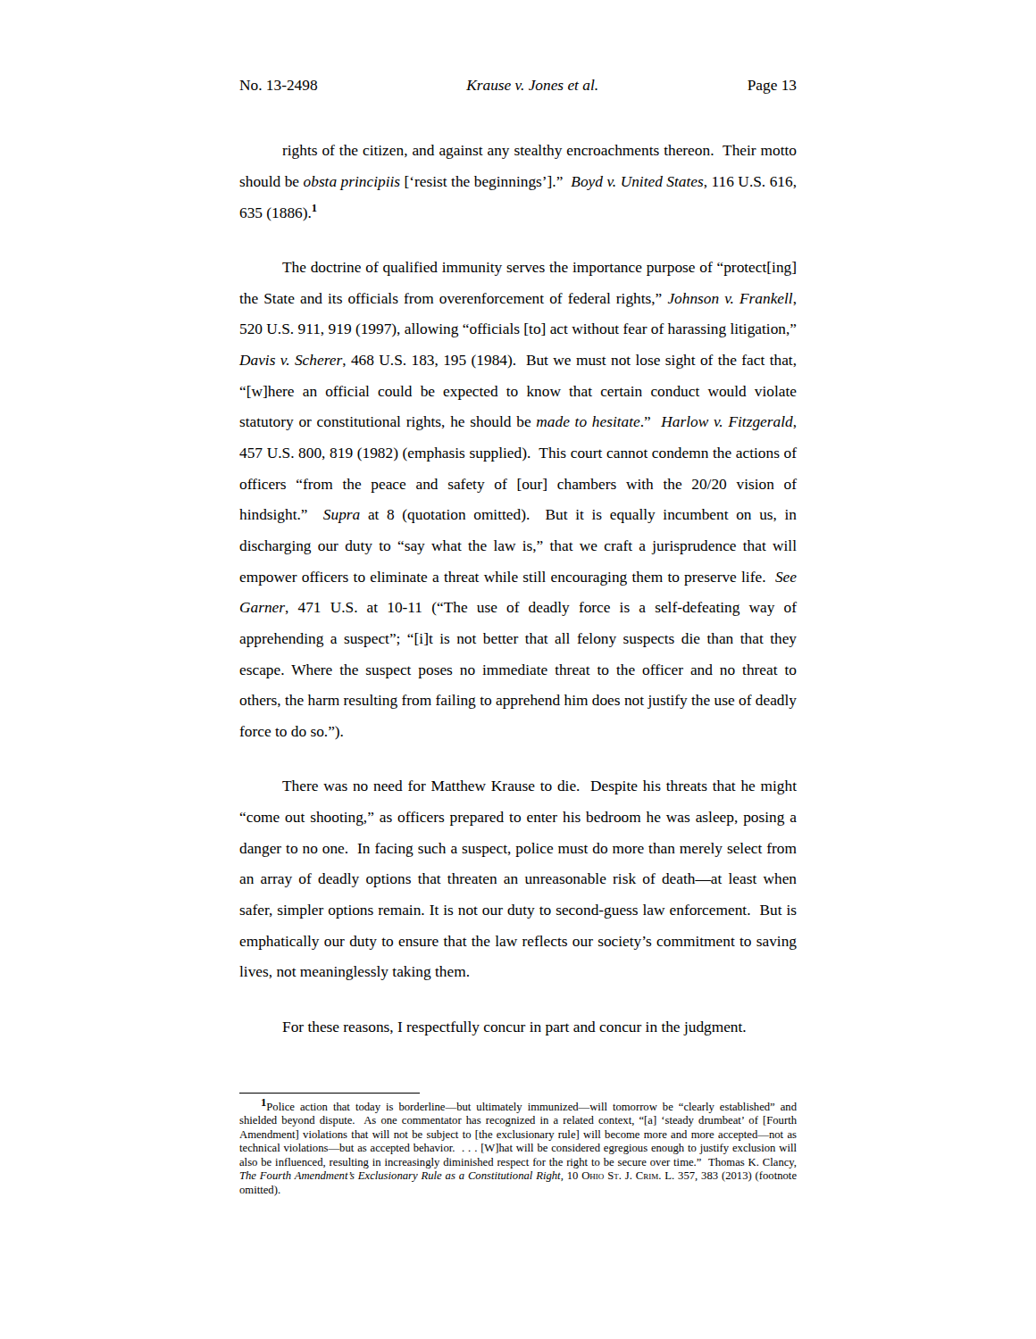No. 13-2498 Krause v. Jones et al. Page 13
rights of the citizen, and against any stealthy encroachments thereon. Their motto should be obsta principiis [‘resist the beginnings’].” Boyd v. United States, 116 U.S. 616, 635 (1886).1
The doctrine of qualified immunity serves the importance purpose of “protect[ing] the State and its officials from overenforcement of federal rights,” Johnson v. Frankell, 520 U.S. 911, 919 (1997), allowing “officials [to] act without fear of harassing litigation,” Davis v. Scherer, 468 U.S. 183, 195 (1984). But we must not lose sight of the fact that, “[w]here an official could be expected to know that certain conduct would violate statutory or constitutional rights, he should be made to hesitate.” Harlow v. Fitzgerald, 457 U.S. 800, 819 (1982) (emphasis supplied). This court cannot condemn the actions of officers “from the peace and safety of [our] chambers with the 20/20 vision of hindsight.” Supra at 8 (quotation omitted). But it is equally incumbent on us, in discharging our duty to “say what the law is,” that we craft a jurisprudence that will empower officers to eliminate a threat while still encouraging them to preserve life. See Garner, 471 U.S. at 10-11 (“The use of deadly force is a self-defeating way of apprehending a suspect”; “[i]t is not better that all felony suspects die than that they escape. Where the suspect poses no immediate threat to the officer and no threat to others, the harm resulting from failing to apprehend him does not justify the use of deadly force to do so.”).
There was no need for Matthew Krause to die. Despite his threats that he might “come out shooting,” as officers prepared to enter his bedroom he was asleep, posing a danger to no one. In facing such a suspect, police must do more than merely select from an array of deadly options that threaten an unreasonable risk of death—at least when safer, simpler options remain. It is not our duty to second-guess law enforcement. But is emphatically our duty to ensure that the law reflects our society’s commitment to saving lives, not meaninglessly taking them.
For these reasons, I respectfully concur in part and concur in the judgment.
1 Police action that today is borderline—but ultimately immunized—will tomorrow be “clearly established” and shielded beyond dispute. As one commentator has recognized in a related context, “[a] ‘steady drumbeat’ of [Fourth Amendment] violations that will not be subject to [the exclusionary rule] will become more and more accepted—not as technical violations—but as accepted behavior. . . . [W]hat will be considered egregious enough to justify exclusion will also be influenced, resulting in increasingly diminished respect for the right to be secure over time.” Thomas K. Clancy, The Fourth Amendment’s Exclusionary Rule as a Constitutional Right, 10 Ohio St. J. Crim. L. 357, 383 (2013) (footnote omitted).